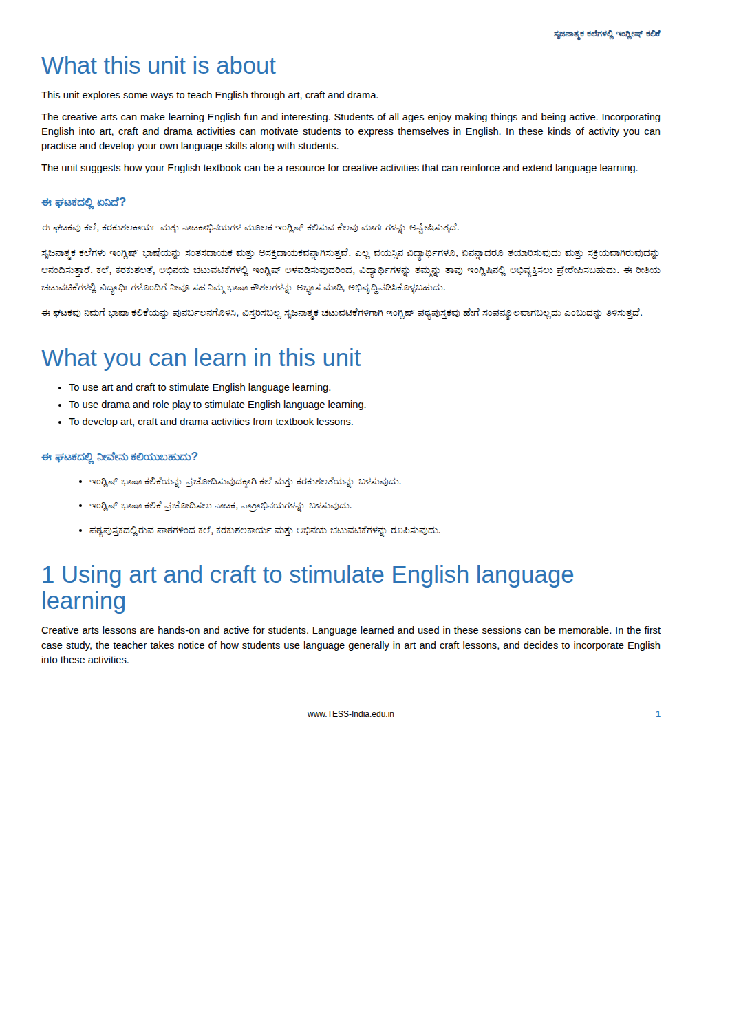ಸೃಜನಾತ್ಮಕ ಕಲೆಗಳಲ್ಲಿ ಇಂಗ್ಲೀಷ್ ಕಲಿಕೆ
What this unit is about
This unit explores some ways to teach English through art, craft and drama.
The creative arts can make learning English fun and interesting. Students of all ages enjoy making things and being active. Incorporating English into art, craft and drama activities can motivate students to express themselves in English. In these kinds of activity you can practise and develop your own language skills along with students.
The unit suggests how your English textbook can be a resource for creative activities that can reinforce and extend language learning.
ಈ ಘಟಕದಲ್ಲಿ ಏನಿದೆ?
ಈ ಘಟಕವು ಕಲೆ, ಕರಕುಶಲಕಾರ್ಯ ಮತ್ತು ನಾಟಕಾಭಿನಯಗಳ ಮೂಲಕ ಇಂಗ್ಲಿಷ್ ಕಲಿಸುವ ಕೆಲವು ಮಾರ್ಗಗಳನ್ನು ಅನ್ವೇಷಿಸುತ್ತದೆ.
ಸೃಜನಾತ್ಮಕ ಕಲೆಗಳು ಇಂಗ್ಲಿಷ್ ಭಾಷೆಯನ್ನು ಸಂತಸದಾಯಕ ಮತ್ತು ಅಸಕ್ತಿದಾಯಕವನ್ನಾಗಿಸುತ್ತವೆ. ಎಲ್ಲ ವಯಸ್ಸಿನ ವಿದ್ಯಾರ್ಥಿಗಳೂ, ಏನನ್ನಾದರೂ ತಯಾರಿಸುವುದು ಮತ್ತು ಸಕ್ರಿಯವಾಗಿರುವುದನ್ನು ಆನಂದಿಸುತ್ತಾರೆ. ಕಲೆ, ಕರಕುಶಲತೆ, ಅಭಿನಯ ಚಟುವಟಿಕೆಗಳಲ್ಲಿ ಇಂಗ್ಲಿಷ್ ಅಳವಡಿಸುವುದರಿಂದ, ವಿದ್ಯಾರ್ಥಿಗಳನ್ನು ತಮ್ಮನ್ನು ತಾವು ಇಂಗ್ಲಿಷಿನಲ್ಲಿ ಅಭಿವ್ಯಕ್ತಿಸಲು ಪ್ರೇರೇಪಿಸಬಹುದು. ಈ ರೀತಿಯ ಚಟುವಟಿಕೆಗಳಲ್ಲಿ ವಿದ್ಯಾರ್ಥಿಗಳೊಂದಿಗೆ ನೀವೂ ಸಹ ನಿಮ್ಮ ಭಾಷಾ ಕೌಶಲಗಳನ್ನು ಅಭ್ಯಾಸ ಮಾಡಿ, ಅಭಿವೃದ್ಧಿಪಡಿಸಿಕೊಳ್ಳಬಹುದು.
ಈ ಘಟಕವು ನಿಮಗೆ ಭಾಷಾ ಕಲಿಕೆಯನ್ನು ಪುನರ್ಬಲನಗೊಳಿಸಿ, ವಿಸ್ತರಿಸಬಲ್ಲ ಸೃಜನಾತ್ಮಕ ಚಟುವಟಿಕೆಗಳಿಗಾಗಿ ಇಂಗ್ಲಿಷ್ ಪಠ್ಯಪುಸ್ತಕವು ಹೇಗೆ ಸಂಪನ್ಮೂಲವಾಗಬಲ್ಲದು ಎಂಬುದನ್ನು ತಿಳಿಸುತ್ತದೆ.
What you can learn in this unit
To use art and craft to stimulate English language learning.
To use drama and role play to stimulate English language learning.
To develop art, craft and drama activities from textbook lessons.
ಈ ಘಟಕದಲ್ಲಿ ನೀವೇನು ಕಲಿಯುಬಹುದು?
ಇಂಗ್ಲಿಷ್ ಭಾಷಾ ಕಲಿಕೆಯನ್ನು ಪ್ರಚೋದಿಸುವುದಕ್ಕಾಗಿ ಕಲೆ ಮತ್ತು ಕರಕುಶಲತೆಯನ್ನು ಬಳಸುವುದು.
ಇಂಗ್ಲಿಷ್ ಭಾಷಾ ಕಲಿಕೆ ಪ್ರಚೋದಿಸಲು ನಾಟಕ, ಪಾತ್ರಾಭಿನಯಗಳನ್ನು ಬಳಸುವುದು.
ಪಠ್ಯಪುಸ್ತಕದಲ್ಲಿರುವ ಪಾಠಗಳಿಂದ ಕಲೆ, ಕರಕುಶಲಕಾರ್ಯ ಮತ್ತು ಅಭಿನಯ ಚಟುವಟಿಕೆಗಳನ್ನು ರೂಪಿಸುವುದು.
1 Using art and craft to stimulate English language learning
Creative arts lessons are hands-on and active for students. Language learned and used in these sessions can be memorable. In the first case study, the teacher takes notice of how students use language generally in art and craft lessons, and decides to incorporate English into these activities.
www.TESS-India.edu.in 1